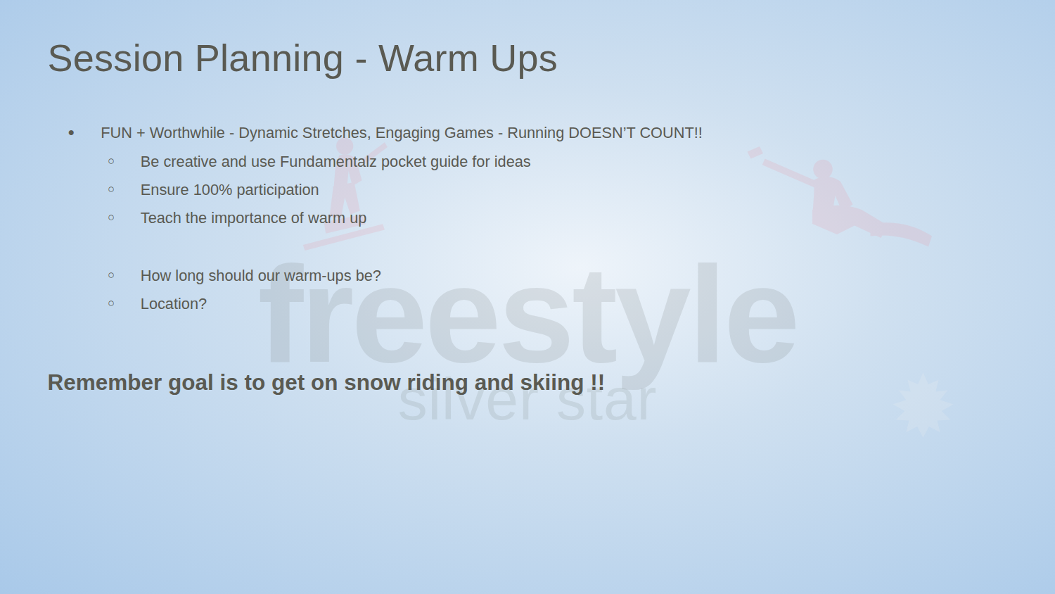freestyle
silver star
Session Planning - Warm Ups
FUN + Worthwhile - Dynamic Stretches, Engaging Games - Running DOESN’T COUNT!!
Be creative and use Fundamentalz pocket guide for ideas
Ensure 100% participation
Teach the importance of warm up
How long should our warm-ups be?
Location?
Remember goal is to get on snow riding and skiing !!